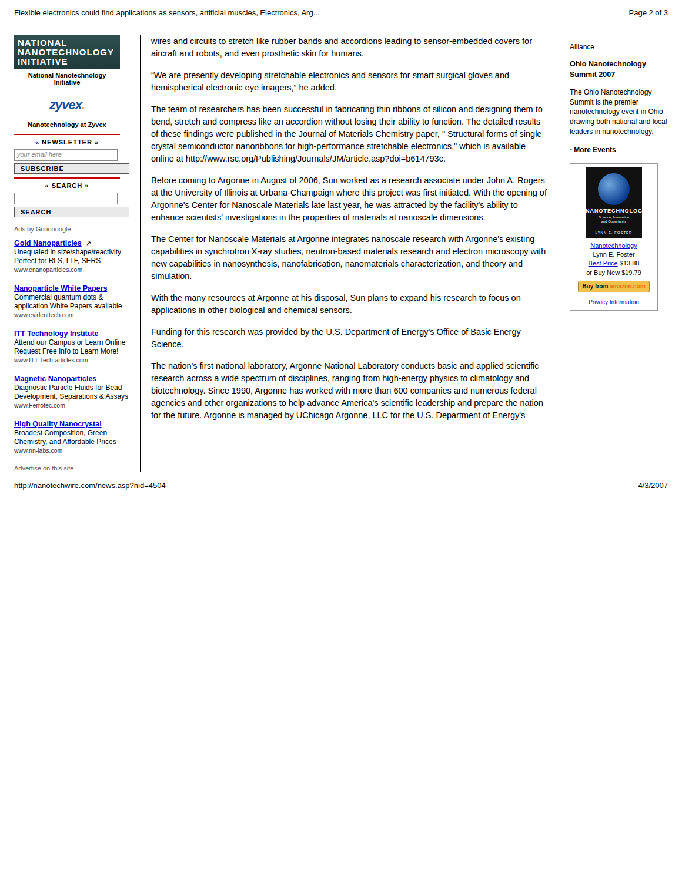Flexible electronics could find applications as sensors, artificial muscles, Electronics, Arg...
Page 2 of 3
NATIONAL NANOTECHNOLOGY INITIATIVE
National Nanotechnology Initiative
zyvex.
Nanotechnology at Zyvex
« NEWSLETTER »
your email here
SUBSCRIBE
« SEARCH »
SEARCH
Ads by Goooooogle
Gold Nanoparticles ↗
Unequaled in size/shape/reactivity Perfect for RLS, LTF, SERS
www.enanoparticles.com
Nanoparticle White Papers
Commercial quantum dots & application White Papers available
www.evidenttech.com
ITT Technology Institute
Attend our Campus or Learn Online Request Free Info to Learn More!
www.ITT-Tech-articles.com
Magnetic Nanoparticles
Diagnostic Particle Fluids for Bead Development, Separations & Assays
www.Ferrotec.com
High Quality Nanocrystal
Broadest Composition, Green Chemistry, and Affordable Prices
www.nn-labs.com
Advertise on this site
wires and circuits to stretch like rubber bands and accordions leading to sensor-embedded covers for aircraft and robots, and even prosthetic skin for humans.
“We are presently developing stretchable electronics and sensors for smart surgical gloves and hemispherical electronic eye imagers,” he added.
The team of researchers has been successful in fabricating thin ribbons of silicon and designing them to bend, stretch and compress like an accordion without losing their ability to function. The detailed results of these findings were published in the Journal of Materials Chemistry paper, " Structural forms of single crystal semiconductor nanoribbons for high-performance stretchable electronics," which is available online at http://www.rsc.org/Publishing/Journals/JM/article.asp?doi=b614793c.
Before coming to Argonne in August of 2006, Sun worked as a research associate under John A. Rogers at the University of Illinois at Urbana-Champaign where this project was first initiated. With the opening of Argonne's Center for Nanoscale Materials late last year, he was attracted by the facility's ability to enhance scientists' investigations in the properties of materials at nanoscale dimensions.
The Center for Nanoscale Materials at Argonne integrates nanoscale research with Argonne's existing capabilities in synchrotron X-ray studies, neutron-based materials research and electron microscopy with new capabilities in nanosynthesis, nanofabrication, nanomaterials characterization, and theory and simulation.
With the many resources at Argonne at his disposal, Sun plans to expand his research to focus on applications in other biological and chemical sensors.
Funding for this research was provided by the U.S. Department of Energy's Office of Basic Energy Science.
The nation's first national laboratory, Argonne National Laboratory conducts basic and applied scientific research across a wide spectrum of disciplines, ranging from high-energy physics to climatology and biotechnology. Since 1990, Argonne has worked with more than 600 companies and numerous federal agencies and other organizations to help advance America's scientific leadership and prepare the nation for the future. Argonne is managed by UChicago Argonne, LLC for the U.S. Department of Energy's
Alliance
Ohio Nanotechnology Summit 2007
The Ohio Nanotechnology Summit is the premier nanotechnology event in Ohio drawing both national and local leaders in nanotechnology.
- More Events
NANOTECHNOLOGY
Science, Innovation
and Opportunity
LYNN E. FOSTER
Nanotechnology
Lynn E. Foster
Best Price $13.88
or Buy New $19.79
Buy from amazon.com
Privacy Information
http://nanotechwire.com/news.asp?nid=4504
4/3/2007